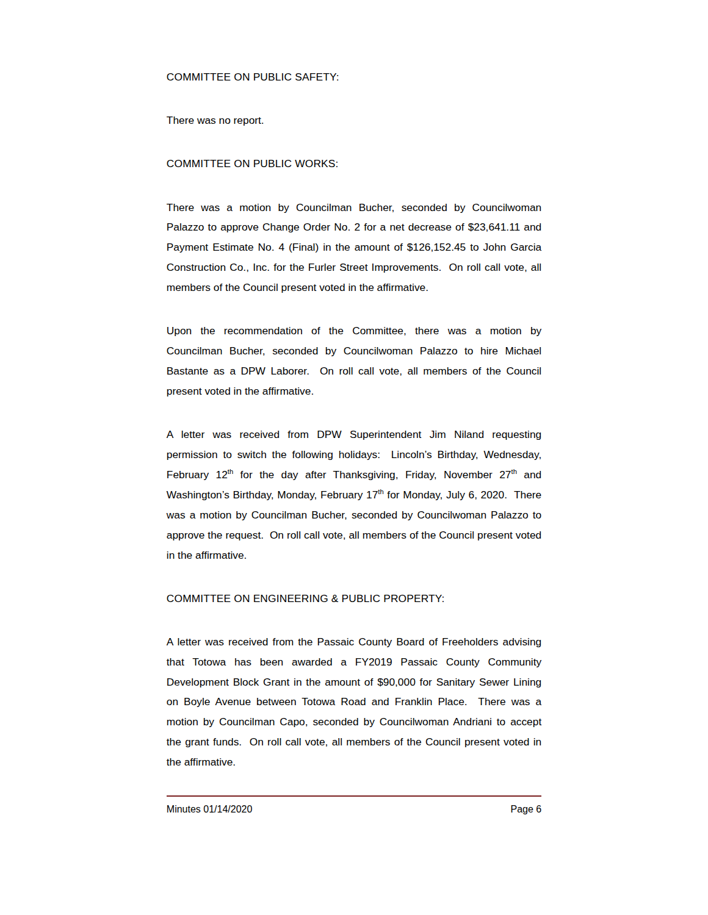COMMITTEE ON PUBLIC SAFETY:
There was no report.
COMMITTEE ON PUBLIC WORKS:
There was a motion by Councilman Bucher, seconded by Councilwoman Palazzo to approve Change Order No. 2 for a net decrease of $23,641.11 and Payment Estimate No. 4 (Final) in the amount of $126,152.45 to John Garcia Construction Co., Inc. for the Furler Street Improvements. On roll call vote, all members of the Council present voted in the affirmative.
Upon the recommendation of the Committee, there was a motion by Councilman Bucher, seconded by Councilwoman Palazzo to hire Michael Bastante as a DPW Laborer. On roll call vote, all members of the Council present voted in the affirmative.
A letter was received from DPW Superintendent Jim Niland requesting permission to switch the following holidays: Lincoln’s Birthday, Wednesday, February 12th for the day after Thanksgiving, Friday, November 27th and Washington’s Birthday, Monday, February 17th for Monday, July 6, 2020. There was a motion by Councilman Bucher, seconded by Councilwoman Palazzo to approve the request. On roll call vote, all members of the Council present voted in the affirmative.
COMMITTEE ON ENGINEERING & PUBLIC PROPERTY:
A letter was received from the Passaic County Board of Freeholders advising that Totowa has been awarded a FY2019 Passaic County Community Development Block Grant in the amount of $90,000 for Sanitary Sewer Lining on Boyle Avenue between Totowa Road and Franklin Place. There was a motion by Councilman Capo, seconded by Councilwoman Andriani to accept the grant funds. On roll call vote, all members of the Council present voted in the affirmative.
Minutes 01/14/2020
Page 6